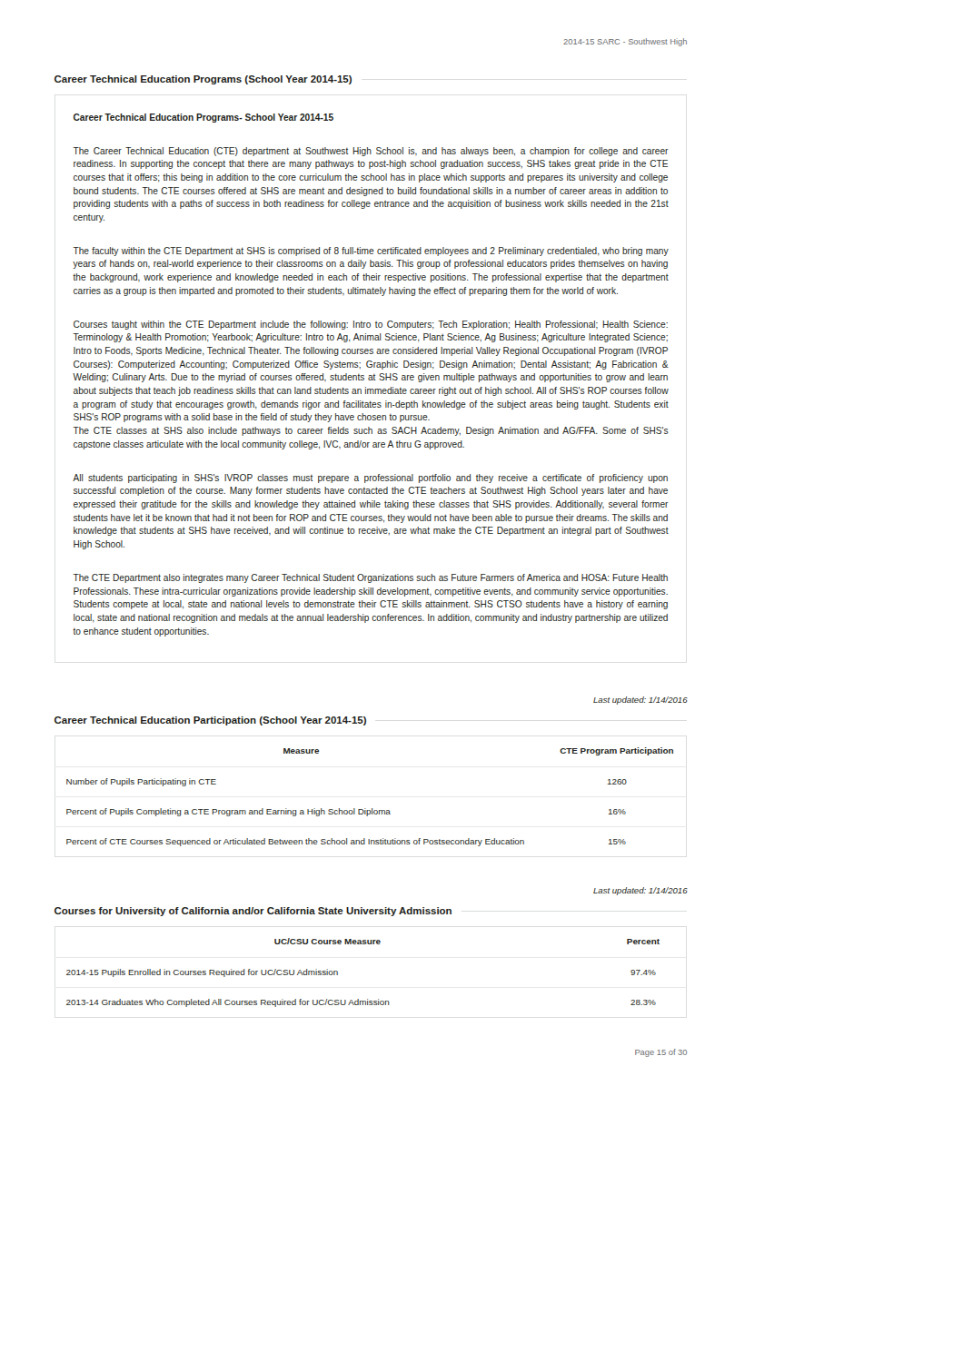2014-15 SARC - Southwest High
Career Technical Education Programs (School Year 2014-15)
Career Technical Education Programs- School Year 2014-15
The Career Technical Education (CTE) department at Southwest High School is, and has always been, a champion for college and career readiness. In supporting the concept that there are many pathways to post-high school graduation success, SHS takes great pride in the CTE courses that it offers; this being in addition to the core curriculum the school has in place which supports and prepares its university and college bound students. The CTE courses offered at SHS are meant and designed to build foundational skills in a number of career areas in addition to providing students with a paths of success in both readiness for college entrance and the acquisition of business work skills needed in the 21st century.
The faculty within the CTE Department at SHS is comprised of 8 full-time certificated employees and 2 Preliminary credentialed, who bring many years of hands on, real-world experience to their classrooms on a daily basis. This group of professional educators prides themselves on having the background, work experience and knowledge needed in each of their respective positions. The professional expertise that the department carries as a group is then imparted and promoted to their students, ultimately having the effect of preparing them for the world of work.
Courses taught within the CTE Department include the following: Intro to Computers; Tech Exploration; Health Professional; Health Science: Terminology & Health Promotion; Yearbook; Agriculture: Intro to Ag, Animal Science, Plant Science, Ag Business; Agriculture Integrated Science; Intro to Foods, Sports Medicine, Technical Theater. The following courses are considered Imperial Valley Regional Occupational Program (IVROP Courses): Computerized Accounting; Computerized Office Systems; Graphic Design; Design Animation; Dental Assistant; Ag Fabrication & Welding; Culinary Arts. Due to the myriad of courses offered, students at SHS are given multiple pathways and opportunities to grow and learn about subjects that teach job readiness skills that can land students an immediate career right out of high school. All of SHS's ROP courses follow a program of study that encourages growth, demands rigor and facilitates in-depth knowledge of the subject areas being taught. Students exit SHS's ROP programs with a solid base in the field of study they have chosen to pursue.
The CTE classes at SHS also include pathways to career fields such as SACH Academy, Design Animation and AG/FFA. Some of SHS's capstone classes articulate with the local community college, IVC, and/or are A thru G approved.
All students participating in SHS's IVROP classes must prepare a professional portfolio and they receive a certificate of proficiency upon successful completion of the course. Many former students have contacted the CTE teachers at Southwest High School years later and have expressed their gratitude for the skills and knowledge they attained while taking these classes that SHS provides. Additionally, several former students have let it be known that had it not been for ROP and CTE courses, they would not have been able to pursue their dreams. The skills and knowledge that students at SHS have received, and will continue to receive, are what make the CTE Department an integral part of Southwest High School.
The CTE Department also integrates many Career Technical Student Organizations such as Future Farmers of America and HOSA: Future Health Professionals. These intra-curricular organizations provide leadership skill development, competitive events, and community service opportunities. Students compete at local, state and national levels to demonstrate their CTE skills attainment. SHS CTSO students have a history of earning local, state and national recognition and medals at the annual leadership conferences. In addition, community and industry partnership are utilized to enhance student opportunities.
Last updated: 1/14/2016
Career Technical Education Participation (School Year 2014-15)
| Measure | CTE Program Participation |
| --- | --- |
| Number of Pupils Participating in CTE | 1260 |
| Percent of Pupils Completing a CTE Program and Earning a High School Diploma | 16% |
| Percent of CTE Courses Sequenced or Articulated Between the School and Institutions of Postsecondary Education | 15% |
Last updated: 1/14/2016
Courses for University of California and/or California State University Admission
| UC/CSU Course Measure | Percent |
| --- | --- |
| 2014-15 Pupils Enrolled in Courses Required for UC/CSU Admission | 97.4% |
| 2013-14 Graduates Who Completed All Courses Required for UC/CSU Admission | 28.3% |
Page 15 of 30